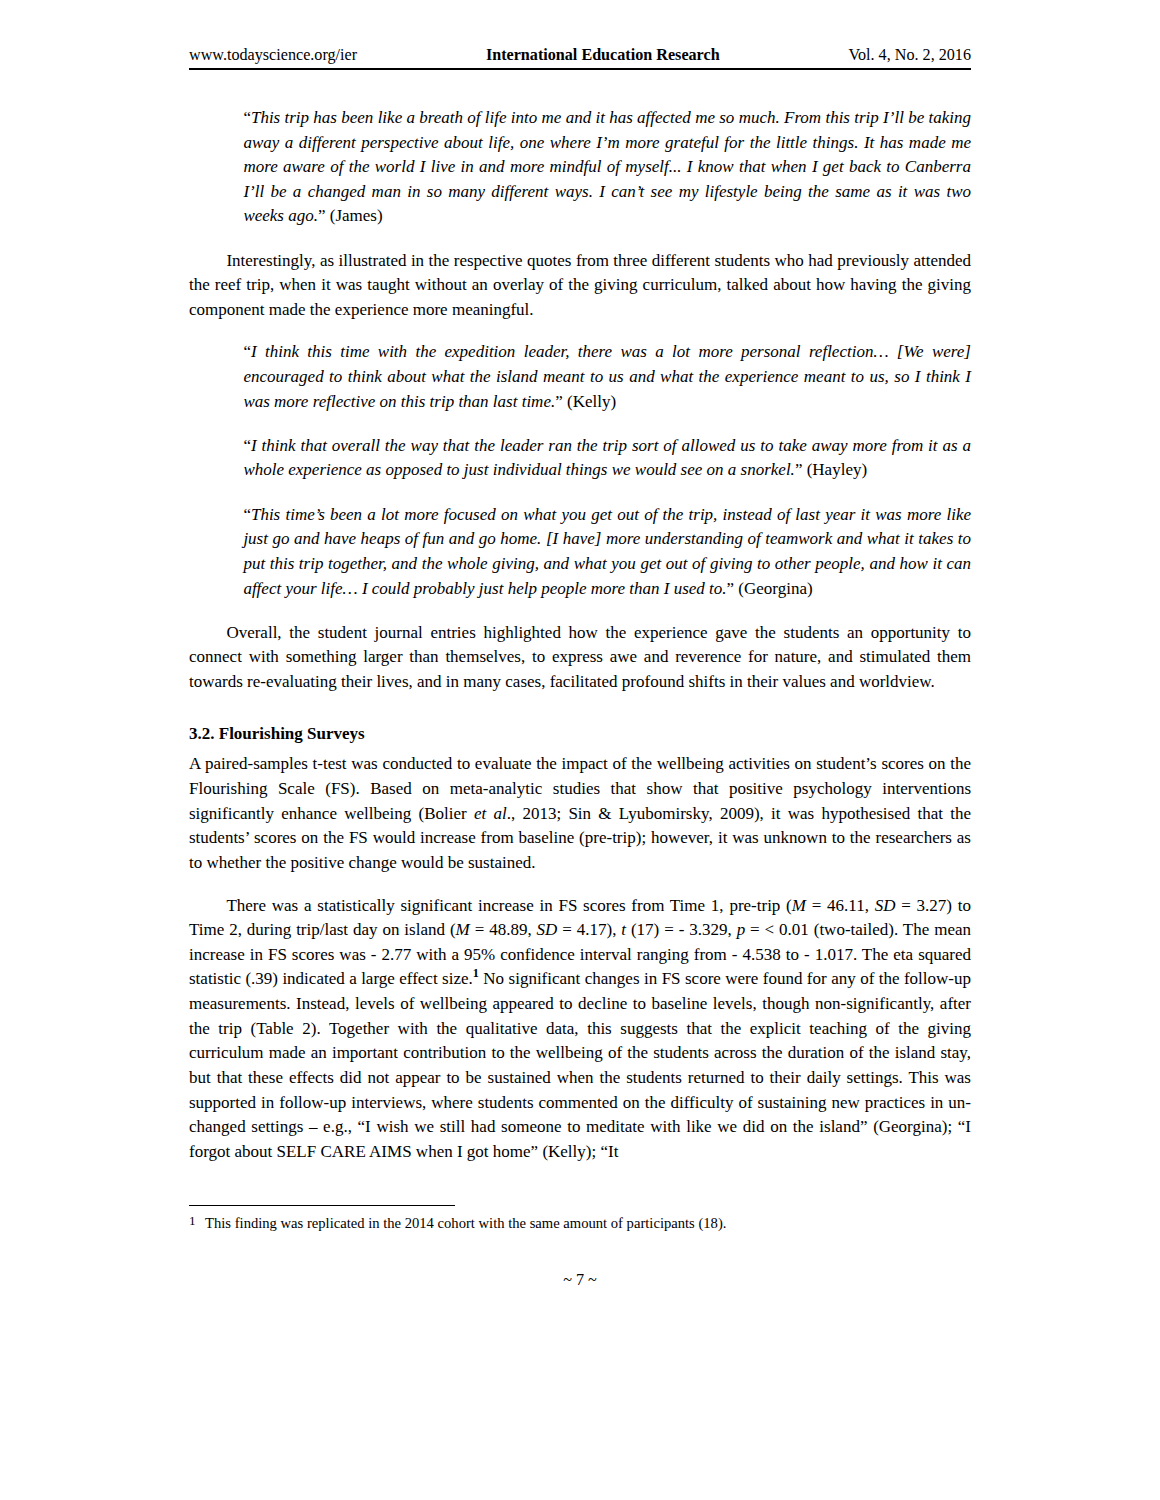www.todayscience.org/ier International Education Research Vol. 4, No. 2, 2016
“This trip has been like a breath of life into me and it has affected me so much. From this trip I’ll be taking away a different perspective about life, one where I’m more grateful for the little things. It has made me more aware of the world I live in and more mindful of myself... I know that when I get back to Canberra I’ll be a changed man in so many different ways. I can’t see my lifestyle being the same as it was two weeks ago.” (James)
Interestingly, as illustrated in the respective quotes from three different students who had previously attended the reef trip, when it was taught without an overlay of the giving curriculum, talked about how having the giving component made the experience more meaningful.
“I think this time with the expedition leader, there was a lot more personal reflection… [We were] encouraged to think about what the island meant to us and what the experience meant to us, so I think I was more reflective on this trip than last time.” (Kelly)
“I think that overall the way that the leader ran the trip sort of allowed us to take away more from it as a whole experience as opposed to just individual things we would see on a snorkel.” (Hayley)
“This time’s been a lot more focused on what you get out of the trip, instead of last year it was more like just go and have heaps of fun and go home. [I have] more understanding of teamwork and what it takes to put this trip together, and the whole giving, and what you get out of giving to other people, and how it can affect your life… I could probably just help people more than I used to.” (Georgina)
Overall, the student journal entries highlighted how the experience gave the students an opportunity to connect with something larger than themselves, to express awe and reverence for nature, and stimulated them towards re-evaluating their lives, and in many cases, facilitated profound shifts in their values and worldview.
3.2. Flourishing Surveys
A paired-samples t-test was conducted to evaluate the impact of the wellbeing activities on student’s scores on the Flourishing Scale (FS). Based on meta-analytic studies that show that positive psychology interventions significantly enhance wellbeing (Bolier et al., 2013; Sin & Lyubomirsky, 2009), it was hypothesised that the students’ scores on the FS would increase from baseline (pre-trip); however, it was unknown to the researchers as to whether the positive change would be sustained.
There was a statistically significant increase in FS scores from Time 1, pre-trip (M = 46.11, SD = 3.27) to Time 2, during trip/last day on island (M = 48.89, SD = 4.17), t (17) = - 3.329, p = < 0.01 (two-tailed). The mean increase in FS scores was - 2.77 with a 95% confidence interval ranging from - 4.538 to - 1.017. The eta squared statistic (.39) indicated a large effect size.1 No significant changes in FS score were found for any of the follow-up measurements. Instead, levels of wellbeing appeared to decline to baseline levels, though non-significantly, after the trip (Table 2). Together with the qualitative data, this suggests that the explicit teaching of the giving curriculum made an important contribution to the wellbeing of the students across the duration of the island stay, but that these effects did not appear to be sustained when the students returned to their daily settings. This was supported in follow-up interviews, where students commented on the difficulty of sustaining new practices in un-changed settings – e.g., “I wish we still had someone to meditate with like we did on the island” (Georgina); “I forgot about SELF CARE AIMS when I got home” (Kelly); “It
1 This finding was replicated in the 2014 cohort with the same amount of participants (18).
~ 7 ~